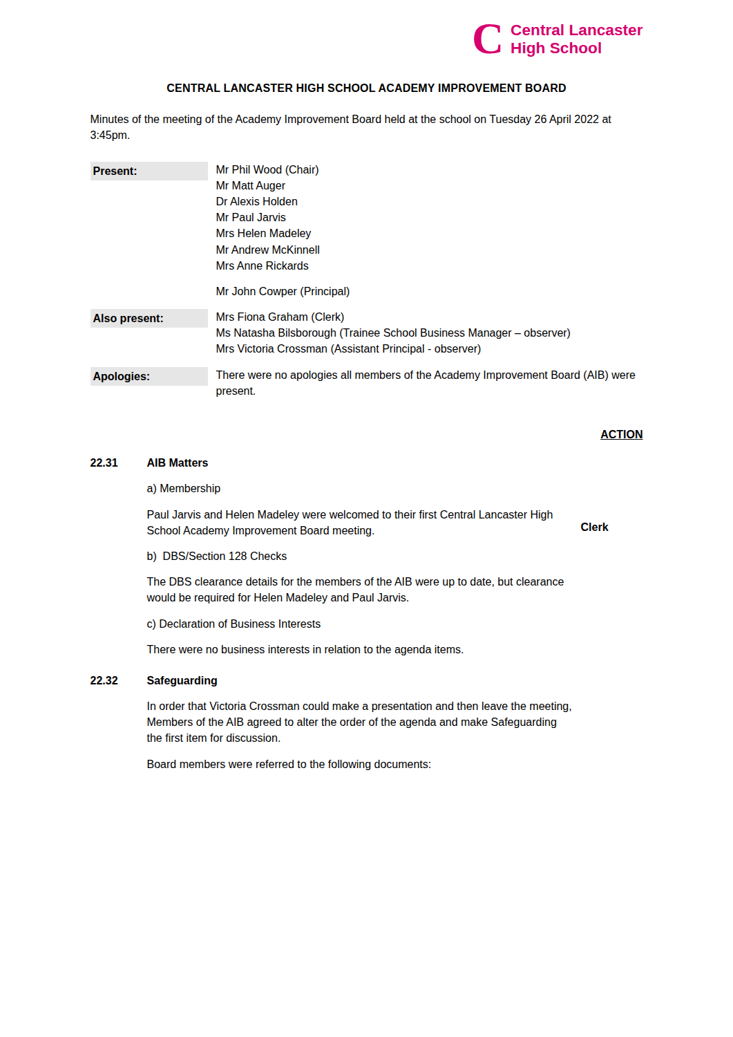C Central Lancaster
High School
CENTRAL LANCASTER HIGH SCHOOL ACADEMY IMPROVEMENT BOARD
Minutes of the meeting of the Academy Improvement Board held at the school on Tuesday 26 April 2022 at 3:45pm.
| Present: | Mr Phil Wood (Chair) Mr Matt Auger Dr Alexis Holden Mr Paul Jarvis Mrs Helen Madeley Mr Andrew McKinnell Mrs Anne Rickards Mr John Cowper (Principal) |
| Also present: | Mrs Fiona Graham (Clerk) Ms Natasha Bilsborough (Trainee School Business Manager – observer) Mrs Victoria Crossman (Assistant Principal - observer) |
| Apologies: | There were no apologies all members of the Academy Improvement Board (AIB) were present. |
ACTION
22.31
AIB Matters
a) Membership
Paul Jarvis and Helen Madeley were welcomed to their first Central Lancaster High School Academy Improvement Board meeting.
b) DBS/Section 128 Checks
The DBS clearance details for the members of the AIB were up to date, but clearance would be required for Helen Madeley and Paul Jarvis.
c) Declaration of Business Interests
There were no business interests in relation to the agenda items.
Clerk
22.32
Safeguarding
In order that Victoria Crossman could make a presentation and then leave the meeting, Members of the AIB agreed to alter the order of the agenda and make Safeguarding the first item for discussion.
Board members were referred to the following documents: